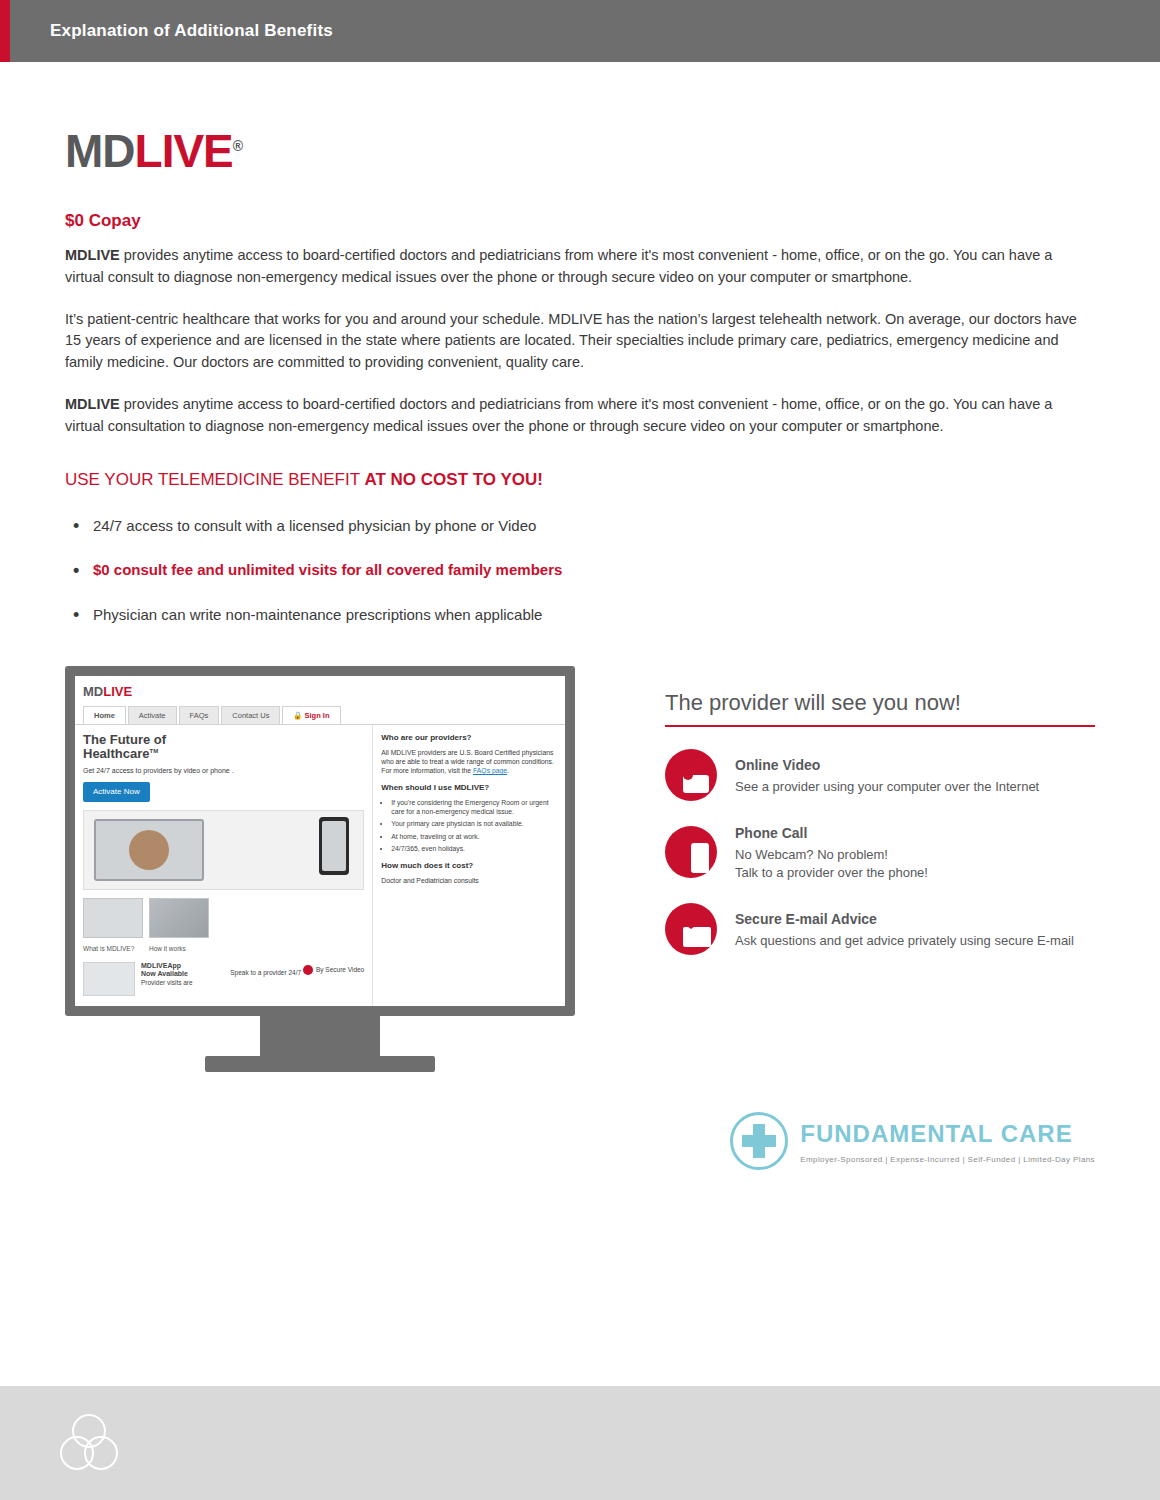Explanation of Additional Benefits
MD LIVE®
$0 Copay
MDLIVE provides anytime access to board-certified doctors and pediatricians from where it's most convenient - home, office, or on the go. You can have a virtual consult to diagnose non-emergency medical issues over the phone or through secure video on your computer or smartphone.
It’s patient-centric healthcare that works for you and around your schedule. MDLIVE has the nation’s largest telehealth network. On average, our doctors have 15 years of experience and are licensed in the state where patients are located. Their specialties include primary care, pediatrics, emergency medicine and family medicine. Our doctors are committed to providing convenient, quality care.
MDLIVE provides anytime access to board-certified doctors and pediatricians from where it's most convenient - home, office, or on the go. You can have a virtual consultation to diagnose non-emergency medical issues over the phone or through secure video on your computer or smartphone.
USE YOUR TELEMEDICINE BENEFIT AT NO COST TO YOU!
24/7 access to consult with a licensed physician by phone or Video
$0 consult fee and unlimited visits for all covered family members
Physician can write non-maintenance prescriptions when applicable
MD LIVE
Home Activate FAQs Contact Us 🔒 Sign In
The Future of
HealthcareTM
Get 24/7 access to providers by video or phone .
Activate Now
What is MDLIVE? How it works
MDLIVEApp
Now Available
Provider visits are
Speak to a provider 24/7
By Secure Video
Who are our providers?
All MDLIVE providers are U.S. Board Certified physicians who are able to treat a wide range of common conditions. For more information, visit the FAQs page.
When should I use MDLIVE?
If you're considering the Emergency Room or urgent care for a non-emergency medical issue.
Your primary care physician is not available.
At home, traveling or at work.
24/7/365, even holidays.
How much does it cost?
Doctor and Pediatrician consults
The provider will see you now!
Online Video
See a provider using your computer over the Internet
Phone Call
No Webcam? No problem!
Talk to a provider over the phone!
Secure E-mail Advice
Ask questions and get advice privately using secure E-mail
FUNDAMENTAL CARE
Employer-Sponsored | Expense-Incurred | Self-Funded | Limited-Day Plans